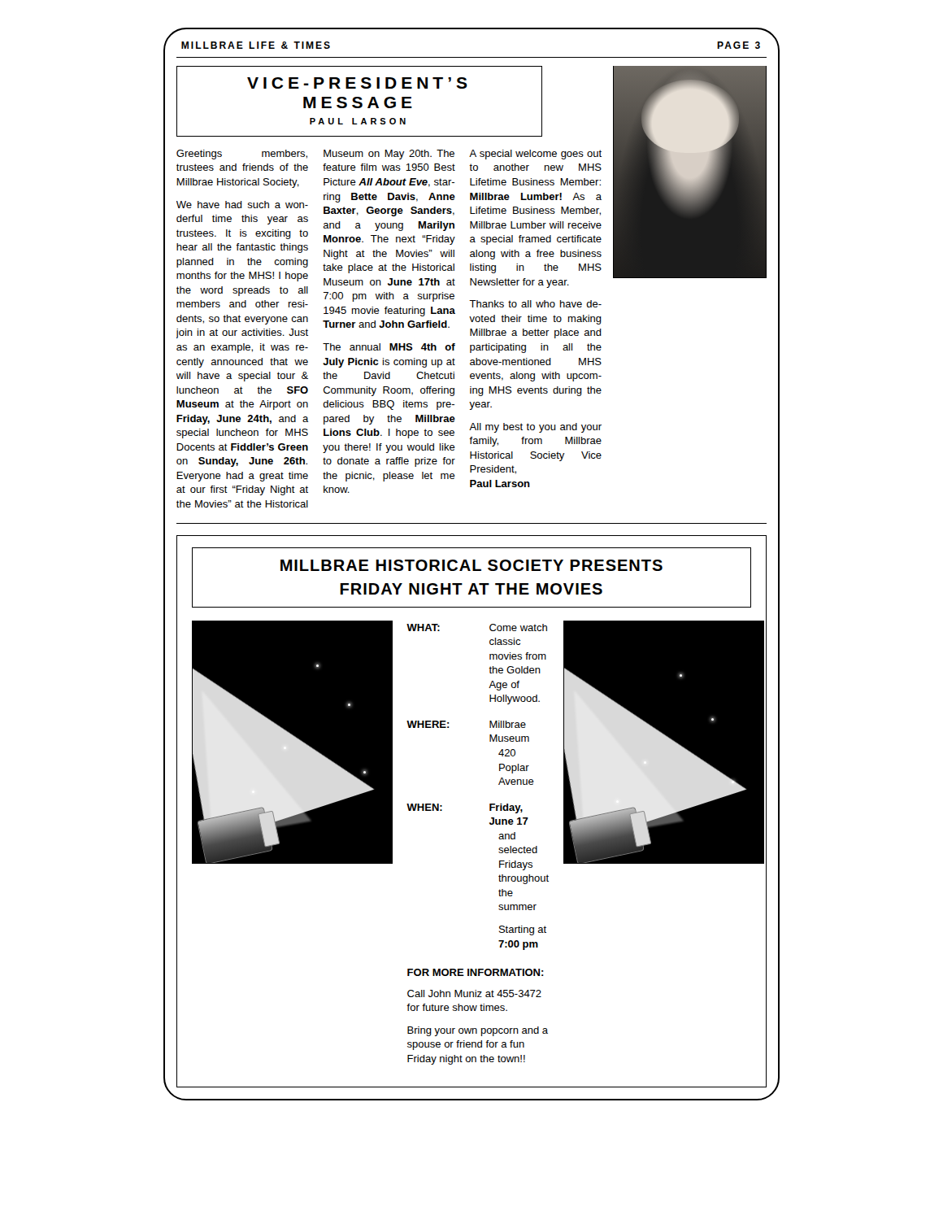Millbrae Life & Times
Page 3
Vice-President’s
Message
Paul Larson
Greetings members, trustees and friends of the Millbrae Historical Society,
We have had such a wonderful time this year as trustees. It is exciting to hear all the fantastic things planned in the coming months for the MHS! I hope the word spreads to all members and other residents, so that everyone can join in at our activities. Just as an example, it was recently announced that we will have a special tour & luncheon at the SFO Museum at the Airport on Friday, June 24th, and a special luncheon for MHS Docents at Fiddler’s Green on Sunday, June 26th. Everyone had a great time at our first “Friday Night at the Movies” at the Historical Museum on May 20th. The feature film was 1950 Best Picture All About Eve, starring Bette Davis, Anne Baxter, George Sanders, and a young Marilyn Monroe. The next “Friday Night at the Movies” will take place at the Historical Museum on June 17th at 7:00 pm with a surprise 1945 movie featuring Lana Turner and John Garfield.
The annual MHS 4th of July Picnic is coming up at the David Chetcuti Community Room, offering delicious BBQ items prepared by the Millbrae Lions Club. I hope to see you there! If you would like to donate a raffle prize for the picnic, please let me know.
A special welcome goes out to another new MHS Lifetime Business Member: Millbrae Lumber! As a Lifetime Business Member, Millbrae Lumber will receive a special framed certificate along with a free business listing in the MHS Newsletter for a year.
Thanks to all who have devoted their time to making Millbrae a better place and participating in all the above-mentioned MHS events, along with upcoming MHS events during the year.
All my best to you and your family, from Millbrae Historical Society Vice President,
Paul Larson
Millbrae Historical Society Presents
Friday Night at the Movies
WHAT:
Come watch classic movies from the Golden Age of Hollywood.
WHERE:
Millbrae Museum420 Poplar Avenue
WHEN:
Friday, June 17 and selected Fridays throughout the summer Starting at 7:00 pm
FOR MORE INFORMATION:
Call John Muniz at 455-3472 for future show times.
Bring your own popcorn and a spouse or friend for a fun Friday night on the town!!